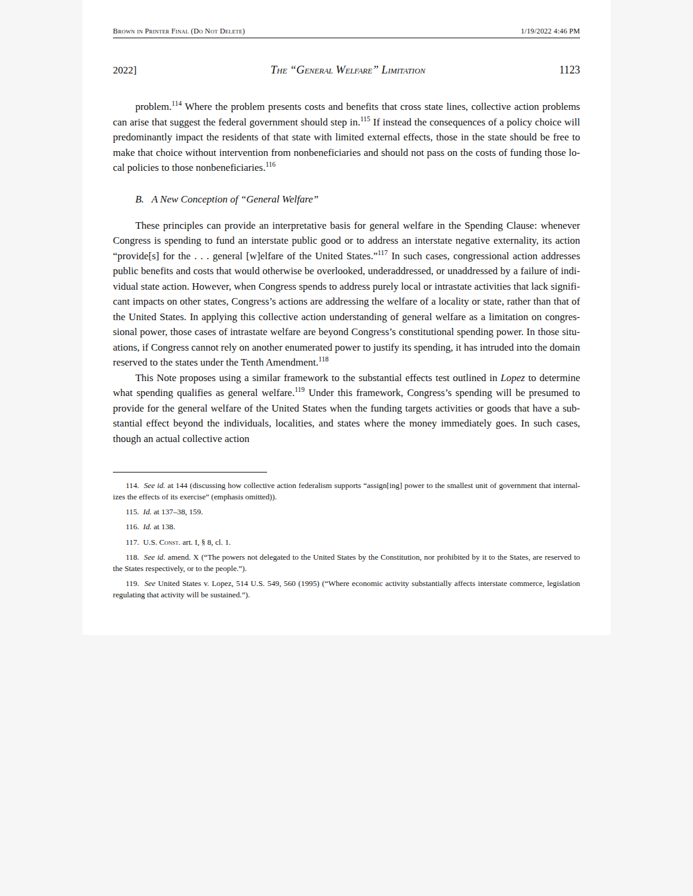Brown in Printer Final (Do Not Delete) 1/19/2022 4:46 PM
2022] The “General Welfare” Limitation 1123
problem.114 Where the problem presents costs and benefits that cross state lines, collective action problems can arise that suggest the federal government should step in.115 If instead the consequences of a policy choice will predominantly impact the residents of that state with limited external effects, those in the state should be free to make that choice without intervention from nonbeneficiaries and should not pass on the costs of funding those local policies to those nonbeneficiaries.116
B. A New Conception of “General Welfare”
These principles can provide an interpretative basis for general welfare in the Spending Clause: whenever Congress is spending to fund an interstate public good or to address an interstate negative externality, its action “provide[s] for the . . . general [w]elfare of the United States.”117 In such cases, congressional action addresses public benefits and costs that would otherwise be overlooked, underaddressed, or unaddressed by a failure of individual state action. However, when Congress spends to address purely local or intrastate activities that lack significant impacts on other states, Congress’s actions are addressing the welfare of a locality or state, rather than that of the United States. In applying this collective action understanding of general welfare as a limitation on congressional power, those cases of intrastate welfare are beyond Congress’s constitutional spending power. In those situations, if Congress cannot rely on another enumerated power to justify its spending, it has intruded into the domain reserved to the states under the Tenth Amendment.118
This Note proposes using a similar framework to the substantial effects test outlined in Lopez to determine what spending qualifies as general welfare.119 Under this framework, Congress’s spending will be presumed to provide for the general welfare of the United States when the funding targets activities or goods that have a substantial effect beyond the individuals, localities, and states where the money immediately goes. In such cases, though an actual collective action
114. See id. at 144 (discussing how collective action federalism supports “assign[ing] power to the smallest unit of government that internalizes the effects of its exercise” (emphasis omitted)).
115. Id. at 137–38, 159.
116. Id. at 138.
117. U.S. Const. art. I, § 8, cl. 1.
118. See id. amend. X (“The powers not delegated to the United States by the Constitution, nor prohibited by it to the States, are reserved to the States respectively, or to the people.”).
119. See United States v. Lopez, 514 U.S. 549, 560 (1995) (“Where economic activity substantially affects interstate commerce, legislation regulating that activity will be sustained.”).